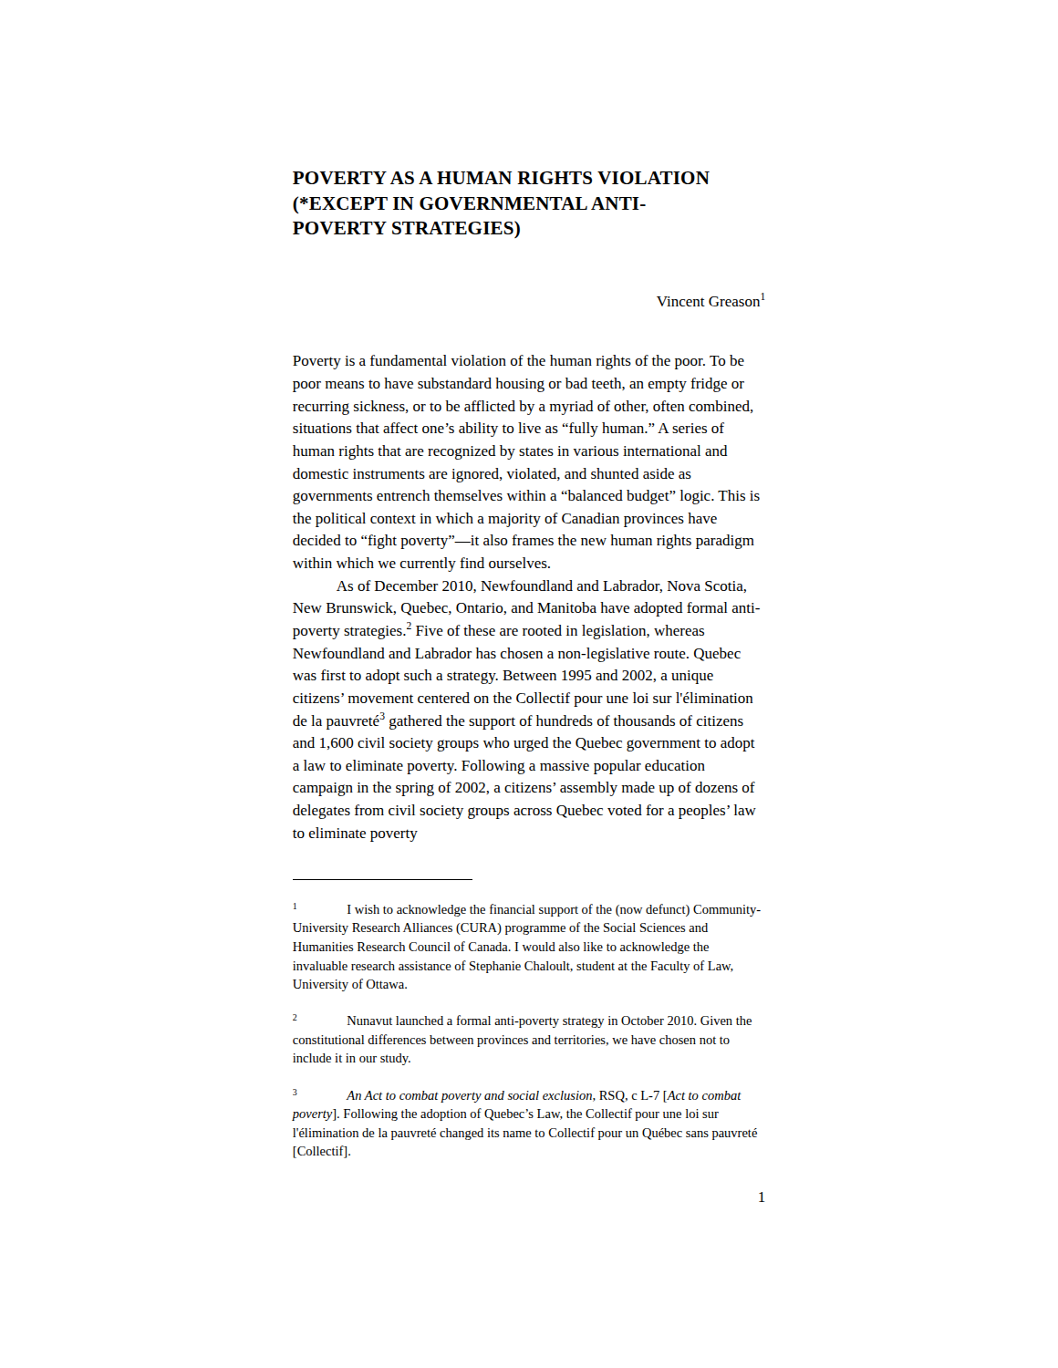Poverty as a Human Rights Violation
(*Except in Governmental Anti-
Poverty Strategies)
Vincent Greason1
Poverty is a fundamental violation of the human rights of the poor. To be poor means to have substandard housing or bad teeth, an empty fridge or recurring sickness, or to be afflicted by a myriad of other, often combined, situations that affect one’s ability to live as “fully human.” A series of human rights that are recognized by states in various international and domestic instruments are ignored, violated, and shunted aside as governments entrench themselves within a “balanced budget” logic. This is the political context in which a majority of Canadian provinces have decided to “fight poverty”—it also frames the new human rights paradigm within which we currently find ourselves.
As of December 2010, Newfoundland and Labrador, Nova Scotia, New Brunswick, Quebec, Ontario, and Manitoba have adopted formal anti-poverty strategies.2 Five of these are rooted in legislation, whereas Newfoundland and Labrador has chosen a non-legislative route. Quebec was first to adopt such a strategy. Between 1995 and 2002, a unique citizens’ movement centered on the Collectif pour une loi sur l'élimination de la pauvreté3 gathered the support of hundreds of thousands of citizens and 1,600 civil society groups who urged the Quebec government to adopt a law to eliminate poverty. Following a massive popular education campaign in the spring of 2002, a citizens’ assembly made up of dozens of delegates from civil society groups across Quebec voted for a peoples’ law to eliminate poverty
1 I wish to acknowledge the financial support of the (now defunct) Community-University Research Alliances (CURA) programme of the Social Sciences and Humanities Research Council of Canada. I would also like to acknowledge the invaluable research assistance of Stephanie Chaloult, student at the Faculty of Law, University of Ottawa.
2 Nunavut launched a formal anti-poverty strategy in October 2010. Given the constitutional differences between provinces and territories, we have chosen not to include it in our study.
3 An Act to combat poverty and social exclusion, RSQ, c L-7 [Act to combat poverty]. Following the adoption of Quebec’s Law, the Collectif pour une loi sur l'élimination de la pauvreté changed its name to Collectif pour un Québec sans pauvreté [Collectif].
1